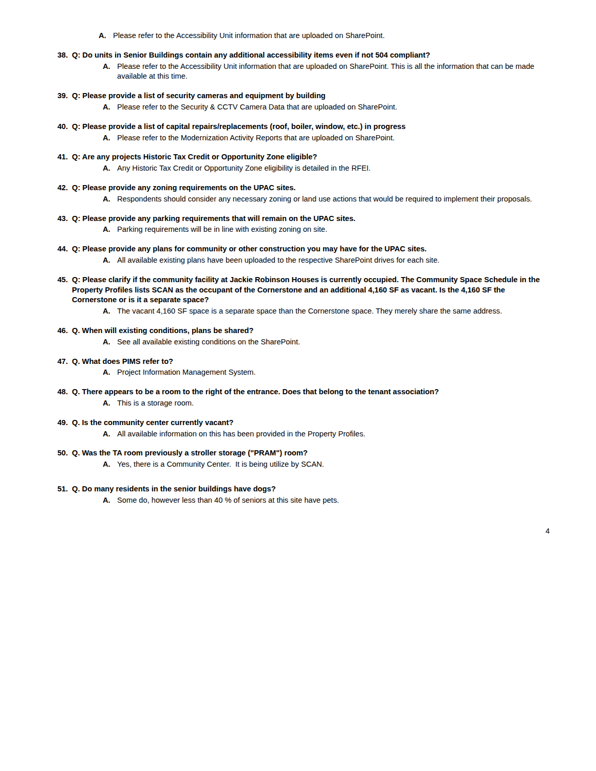A. Please refer to the Accessibility Unit information that are uploaded on SharePoint.
38.
Q: Do units in Senior Buildings contain any additional accessibility items even if not 504 compliant?
A. Please refer to the Accessibility Unit information that are uploaded on SharePoint. This is all the information that can be made available at this time.
39.
Q: Please provide a list of security cameras and equipment by building
A. Please refer to the Security & CCTV Camera Data that are uploaded on SharePoint.
40.
Q: Please provide a list of capital repairs/replacements (roof, boiler, window, etc.) in progress
A. Please refer to the Modernization Activity Reports that are uploaded on SharePoint.
41.
Q: Are any projects Historic Tax Credit or Opportunity Zone eligible?
A. Any Historic Tax Credit or Opportunity Zone eligibility is detailed in the RFEI.
42.
Q: Please provide any zoning requirements on the UPAC sites.
A. Respondents should consider any necessary zoning or land use actions that would be required to implement their proposals.
43.
Q: Please provide any parking requirements that will remain on the UPAC sites.
A. Parking requirements will be in line with existing zoning on site.
44.
Q: Please provide any plans for community or other construction you may have for the UPAC sites.
A. All available existing plans have been uploaded to the respective SharePoint drives for each site.
45.
Q: Please clarify if the community facility at Jackie Robinson Houses is currently occupied. The Community Space Schedule in the Property Profiles lists SCAN as the occupant of the Cornerstone and an additional 4,160 SF as vacant. Is the 4,160 SF the Cornerstone or is it a separate space?
A. The vacant 4,160 SF space is a separate space than the Cornerstone space. They merely share the same address.
46.
Q. When will existing conditions, plans be shared?
A. See all available existing conditions on the SharePoint.
47.
Q. What does PIMS refer to?
A. Project Information Management System.
48.
Q. There appears to be a room to the right of the entrance. Does that belong to the tenant association?
A. This is a storage room.
49.
Q. Is the community center currently vacant?
A. All available information on this has been provided in the Property Profiles.
50.
Q. Was the TA room previously a stroller storage ("PRAM") room?
A. Yes, there is a Community Center. It is being utilize by SCAN.
51.
Q. Do many residents in the senior buildings have dogs?
A. Some do, however less than 40 % of seniors at this site have pets.
4